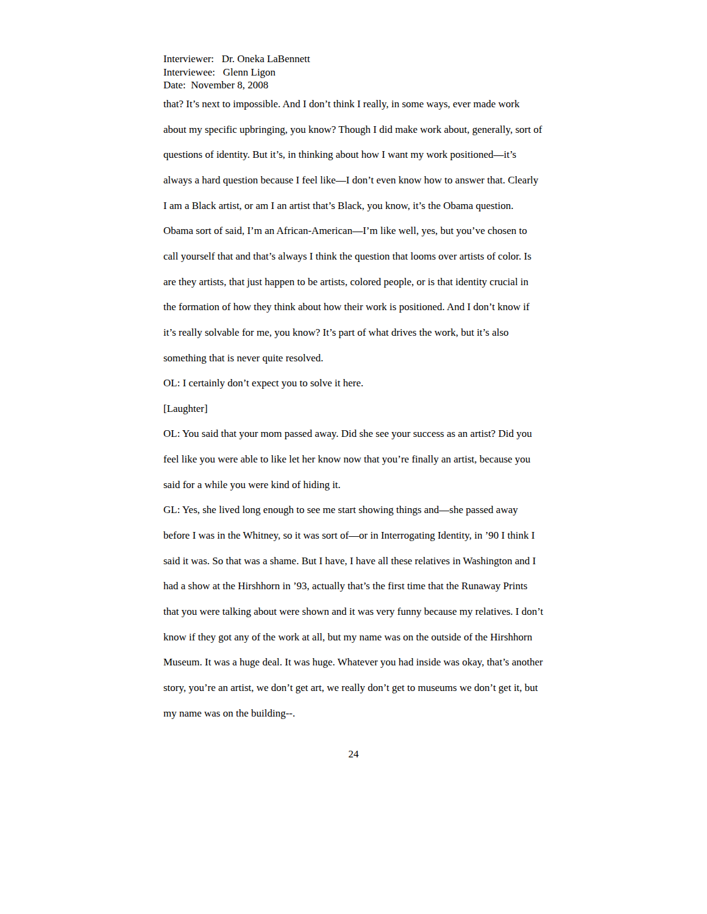Interviewer: Dr. Oneka LaBennett
Interviewee: Glenn Ligon
Date: November 8, 2008
that? It’s next to impossible. And I don’t think I really, in some ways, ever made work about my specific upbringing, you know? Though I did make work about, generally, sort of questions of identity. But it’s, in thinking about how I want my work positioned—it’s always a hard question because I feel like—I don’t even know how to answer that. Clearly I am a Black artist, or am I an artist that’s Black, you know, it’s the Obama question. Obama sort of said, I’m an African-American—I’m like well, yes, but you’ve chosen to call yourself that and that’s always I think the question that looms over artists of color. Is are they artists, that just happen to be artists, colored people, or is that identity crucial in the formation of how they think about how their work is positioned. And I don’t know if it’s really solvable for me, you know? It’s part of what drives the work, but it’s also something that is never quite resolved.
OL: I certainly don’t expect you to solve it here.
[Laughter]
OL: You said that your mom passed away. Did she see your success as an artist? Did you feel like you were able to like let her know now that you’re finally an artist, because you said for a while you were kind of hiding it.
GL: Yes, she lived long enough to see me start showing things and—she passed away before I was in the Whitney, so it was sort of—or in Interrogating Identity, in ’90 I think I said it was. So that was a shame. But I have, I have all these relatives in Washington and I had a show at the Hirshhorn in ’93, actually that’s the first time that the Runaway Prints that you were talking about were shown and it was very funny because my relatives. I don’t know if they got any of the work at all, but my name was on the outside of the Hirshhorn Museum. It was a huge deal. It was huge. Whatever you had inside was okay, that’s another story, you’re an artist, we don’t get art, we really don’t get to museums we don’t get it, but my name was on the building--.
24